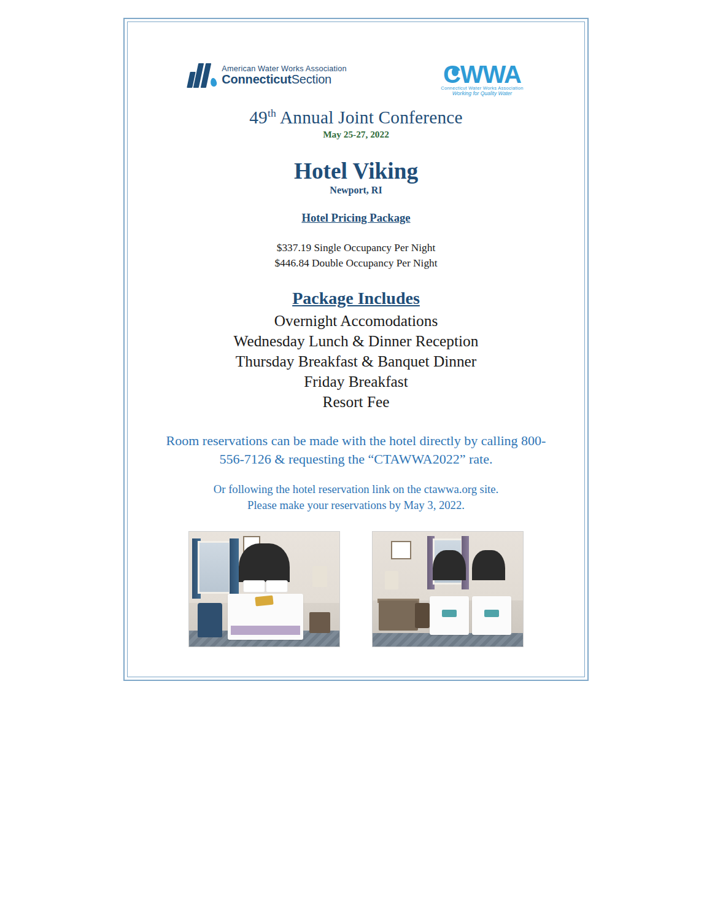American Water Works Association
ConnecticutSection
CWWA
Connecticut Water Works Association
Working for Quality Water
49th Annual Joint Conference
May 25-27, 2022
Hotel Viking
Newport, RI
Hotel Pricing Package
$337.19 Single Occupancy Per Night
$446.84 Double Occupancy Per Night
Package Includes
Overnight Accomodations
Wednesday Lunch & Dinner Reception
Thursday Breakfast & Banquet Dinner
Friday Breakfast
Resort Fee
Room reservations can be made with the hotel directly by calling 800-556-7126 & requesting the “CTAWWA2022” rate.
Or following the hotel reservation link on the ctawwa.org site.
Please make your reservations by May 3, 2022.